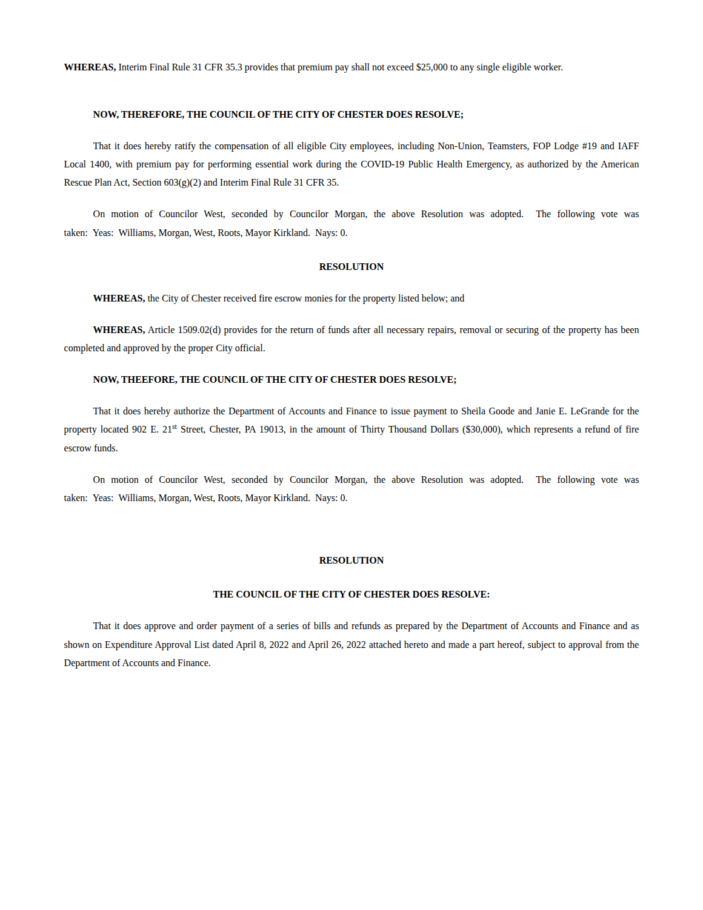WHEREAS, Interim Final Rule 31 CFR 35.3 provides that premium pay shall not exceed $25,000 to any single eligible worker.
NOW, THEREFORE, THE COUNCIL OF THE CITY OF CHESTER DOES RESOLVE;
That it does hereby ratify the compensation of all eligible City employees, including Non-Union, Teamsters, FOP Lodge #19 and IAFF Local 1400, with premium pay for performing essential work during the COVID-19 Public Health Emergency, as authorized by the American Rescue Plan Act, Section 603(g)(2) and Interim Final Rule 31 CFR 35.
On motion of Councilor West, seconded by Councilor Morgan, the above Resolution was adopted. The following vote was taken: Yeas: Williams, Morgan, West, Roots, Mayor Kirkland. Nays: 0.
RESOLUTION
WHEREAS, the City of Chester received fire escrow monies for the property listed below; and
WHEREAS, Article 1509.02(d) provides for the return of funds after all necessary repairs, removal or securing of the property has been completed and approved by the proper City official.
NOW, THEEFORE, THE COUNCIL OF THE CITY OF CHESTER DOES RESOLVE;
That it does hereby authorize the Department of Accounts and Finance to issue payment to Sheila Goode and Janie E. LeGrande for the property located 902 E. 21st Street, Chester, PA 19013, in the amount of Thirty Thousand Dollars ($30,000), which represents a refund of fire escrow funds.
On motion of Councilor West, seconded by Councilor Morgan, the above Resolution was adopted. The following vote was taken: Yeas: Williams, Morgan, West, Roots, Mayor Kirkland. Nays: 0.
RESOLUTION
THE COUNCIL OF THE CITY OF CHESTER DOES RESOLVE:
That it does approve and order payment of a series of bills and refunds as prepared by the Department of Accounts and Finance and as shown on Expenditure Approval List dated April 8, 2022 and April 26, 2022 attached hereto and made a part hereof, subject to approval from the Department of Accounts and Finance.